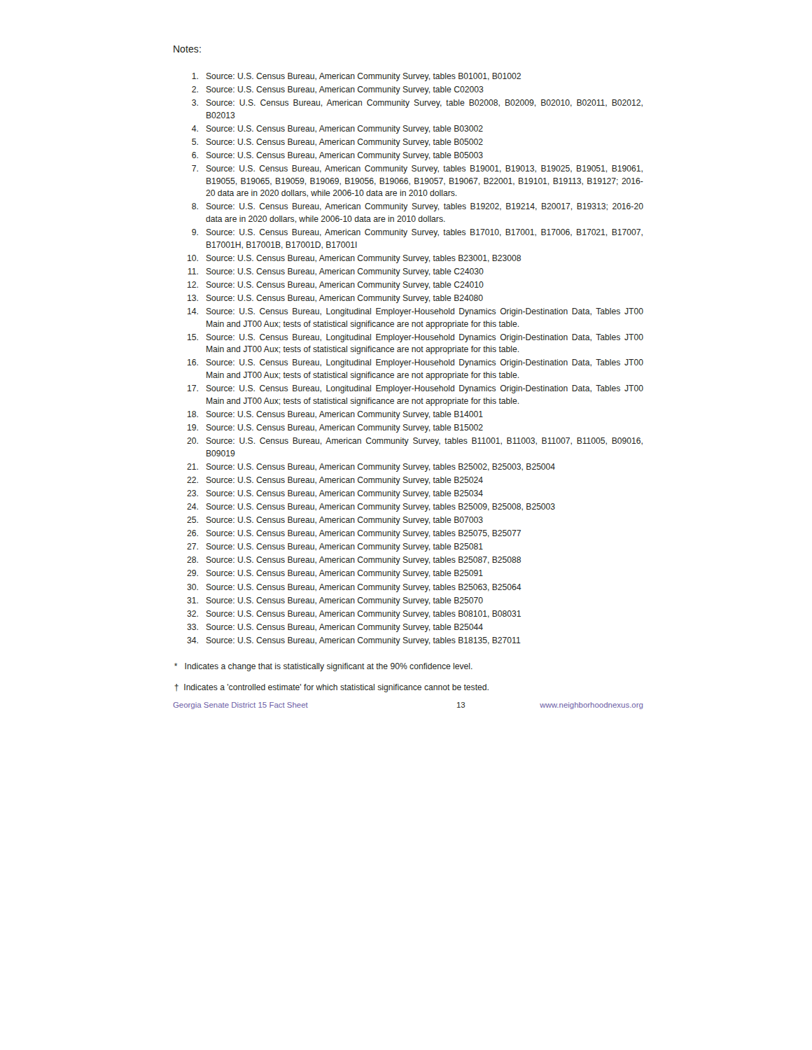Notes:
Source: U.S. Census Bureau, American Community Survey, tables B01001, B01002
Source: U.S. Census Bureau, American Community Survey, table C02003
Source: U.S. Census Bureau, American Community Survey, table B02008, B02009, B02010, B02011, B02012, B02013
Source: U.S. Census Bureau, American Community Survey, table B03002
Source: U.S. Census Bureau, American Community Survey, table B05002
Source: U.S. Census Bureau, American Community Survey, table B05003
Source: U.S. Census Bureau, American Community Survey, tables B19001, B19013, B19025, B19051, B19061, B19055, B19065, B19059, B19069, B19056, B19066, B19057, B19067, B22001, B19101, B19113, B19127; 2016-20 data are in 2020 dollars, while 2006-10 data are in 2010 dollars.
Source: U.S. Census Bureau, American Community Survey, tables B19202, B19214, B20017, B19313; 2016-20 data are in 2020 dollars, while 2006-10 data are in 2010 dollars.
Source: U.S. Census Bureau, American Community Survey, tables B17010, B17001, B17006, B17021, B17007, B17001H, B17001B, B17001D, B17001I
Source: U.S. Census Bureau, American Community Survey, tables B23001, B23008
Source: U.S. Census Bureau, American Community Survey, table C24030
Source: U.S. Census Bureau, American Community Survey, table C24010
Source: U.S. Census Bureau, American Community Survey, table B24080
Source: U.S. Census Bureau, Longitudinal Employer-Household Dynamics Origin-Destination Data, Tables JT00 Main and JT00 Aux; tests of statistical significance are not appropriate for this table.
Source: U.S. Census Bureau, Longitudinal Employer-Household Dynamics Origin-Destination Data, Tables JT00 Main and JT00 Aux; tests of statistical significance are not appropriate for this table.
Source: U.S. Census Bureau, Longitudinal Employer-Household Dynamics Origin-Destination Data, Tables JT00 Main and JT00 Aux; tests of statistical significance are not appropriate for this table.
Source: U.S. Census Bureau, Longitudinal Employer-Household Dynamics Origin-Destination Data, Tables JT00 Main and JT00 Aux; tests of statistical significance are not appropriate for this table.
Source: U.S. Census Bureau, American Community Survey, table B14001
Source: U.S. Census Bureau, American Community Survey, table B15002
Source: U.S. Census Bureau, American Community Survey, tables B11001, B11003, B11007, B11005, B09016, B09019
Source: U.S. Census Bureau, American Community Survey, tables B25002, B25003, B25004
Source: U.S. Census Bureau, American Community Survey, table B25024
Source: U.S. Census Bureau, American Community Survey, table B25034
Source: U.S. Census Bureau, American Community Survey, tables B25009, B25008, B25003
Source: U.S. Census Bureau, American Community Survey, table B07003
Source: U.S. Census Bureau, American Community Survey, tables B25075, B25077
Source: U.S. Census Bureau, American Community Survey, table B25081
Source: U.S. Census Bureau, American Community Survey, tables B25087, B25088
Source: U.S. Census Bureau, American Community Survey, table B25091
Source: U.S. Census Bureau, American Community Survey, tables B25063, B25064
Source: U.S. Census Bureau, American Community Survey, table B25070
Source: U.S. Census Bureau, American Community Survey, tables B08101, B08031
Source: U.S. Census Bureau, American Community Survey, table B25044
Source: U.S. Census Bureau, American Community Survey, tables B18135, B27011
* Indicates a change that is statistically significant at the 90% confidence level.
† Indicates a 'controlled estimate' for which statistical significance cannot be tested.
Georgia Senate District 15 Fact Sheet
13
www.neighborhoodnexus.org